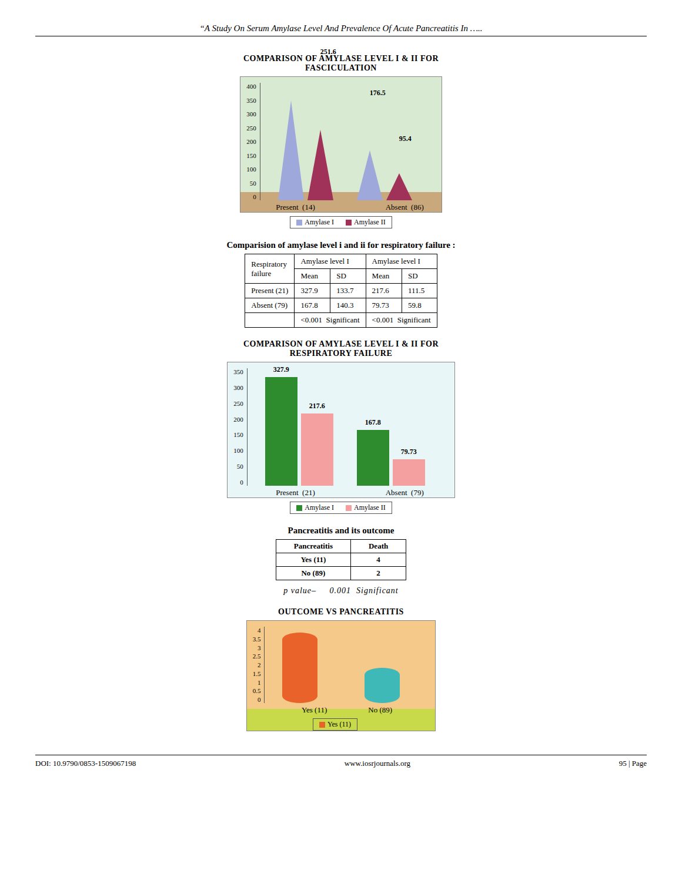“A Study On Serum Amylase Level And Prevalence Of Acute Pancreatitis In …..
Comparison of Amylase Level I & II for
Fasciculation
400350300250 200150100500
355.2
251.6
176.5
95.4
Present (14) Absent (86)
Amylase I Amylase II
Comparision of amylase level i and ii for respiratory failure :
| Respiratory failure | Amylase level I | Amylase level I |
| --- | --- | --- |
| Mean | SD | Mean | SD |
| Present (21) | 327.9 | 133.7 | 217.6 | 111.5 |
| Absent (79) | 167.8 | 140.3 | 79.73 | 59.8 |
| | <0.001 Significant | <0.001 Significant |
Comparison of Amylase Level I & II for
Respiratory Failure
350300250200 150100500
327.9
217.6
167.8
79.73
Present (21) Absent (79)
Amylase I Amylase II
Pancreatitis and its outcome
| Pancreatitis | Death |
| --- | --- |
| Yes (11) | 4 |
| No (89) | 2 |
p value– 0.001 Significant
Outcome vs Pancreatitis
43.532.5 21.510.50
Yes (11) No (89)
Yes (11)
DOI: 10.9790/0853-1509067198 www.iosrjournals.org 95 | Page